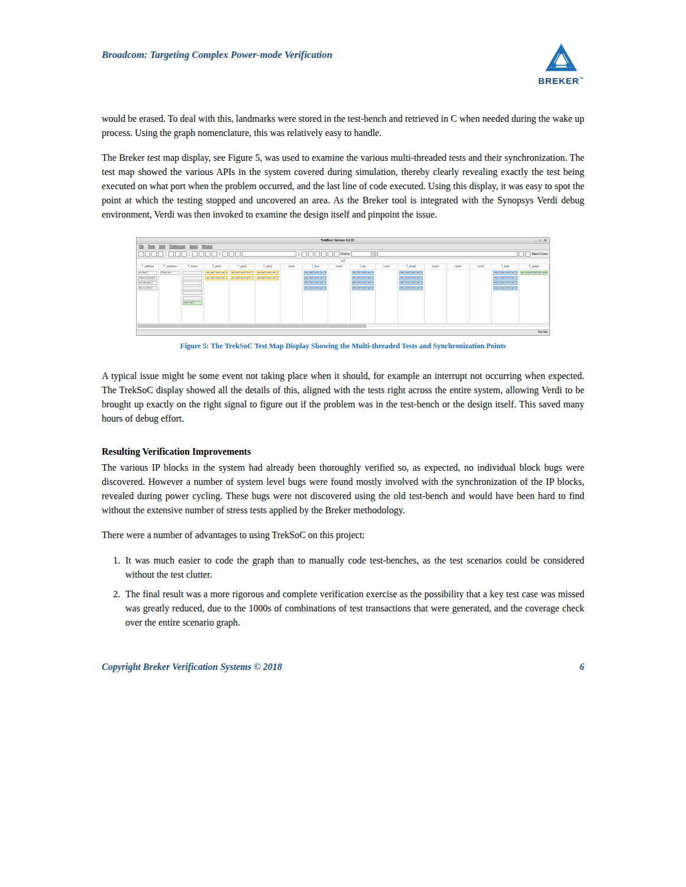Broadcom: Targeting Complex Power-mode Verification
BREKER™
would be erased. To deal with this, landmarks were stored in the test-bench and retrieved in C when needed during the wake up process. Using the graph nomenclature, this was relatively easy to handle.
The Breker test map display, see Figure 5, was used to examine the various multi-threaded tests and their synchronization. The test map showed the various APIs in the system covered during simulation, thereby clearly revealing exactly the test being executed on what port when the problem occurred, and the last line of code executed. Using this display, it was easy to spot the point at which the testing stopped and uncovered an area. As the Breker tool is integrated with the Synopsys Verdi debug environment, Verdi was then invoked to examine the design itself and pinpoint the issue.
TrekBox: Version 4.2.15 _ □ ✕
File Tests View Preferences Select Window
Find in: Match Case
m7
T_callboot
test_boot_1
release_irq_handl_0
test_end_sync_0
idle_on_check_0
T_coreboot
Probe_start
T_home
home_end_1
T_pwr0
pwr_mgr0_transit_sync_0
pwr_mgr0_transit_sync_1
T_pwr1
pwr_mgr0_transit_check_1
pwr_mgr0_transit_sync_2
T_pwr2
pwr_mgr2_transit_sync_0
pwr_mgr2_transit_sync_1
Level
T_bus
bus_mgr0_transit_sync_0
bus_mgr0_transit_sync_1
bus_mgr0_transit_sync_2
bus_mgr0_transit_sync_3
Level
T_dio
dma_dio0_transit_sync_0
dma_dio0_transit_sync_1
dma_dio0_transit_sync_2
dma_dio0_transit_sync_3
Level
T_dma0
dma_chan0_transit_sync_0
dma_chan0_transit_sync_1
dma_chan0_transit_sync_2
dma_chan0_transit_sync_3
Level
Level
Level
T_bspi
bspi_io_dspi_transit_sync_0
bspi_io_dspi_transit_sync_1
bspi_io_dspi_transit_sync_2
bspi_io_dspi_transit_sync_3
T_power
pwr_transition_pwr0_mgr_sync0
Test Idle
Figure 5: The TrekSoC Test Map Display Showing the Multi-threaded Tests and Synchronization Points
A typical issue might be some event not taking place when it should, for example an interrupt not occurring when expected. The TrekSoC display showed all the details of this, aligned with the tests right across the entire system, allowing Verdi to be brought up exactly on the right signal to figure out if the problem was in the test-bench or the design itself. This saved many hours of debug effort.
Resulting Verification Improvements
The various IP blocks in the system had already been thoroughly verified so, as expected, no individual block bugs were discovered. However a number of system level bugs were found mostly involved with the synchronization of the IP blocks, revealed during power cycling. These bugs were not discovered using the old test-bench and would have been hard to find without the extensive number of stress tests applied by the Breker methodology.
There were a number of advantages to using TrekSoC on this project:
It was much easier to code the graph than to manually code test-benches, as the test scenarios could be considered without the test clutter.
The final result was a more rigorous and complete verification exercise as the possibility that a key test case was missed was greatly reduced, due to the 1000s of combinations of test transactions that were generated, and the coverage check over the entire scenario graph.
Copyright Breker Verification Systems © 2018 6